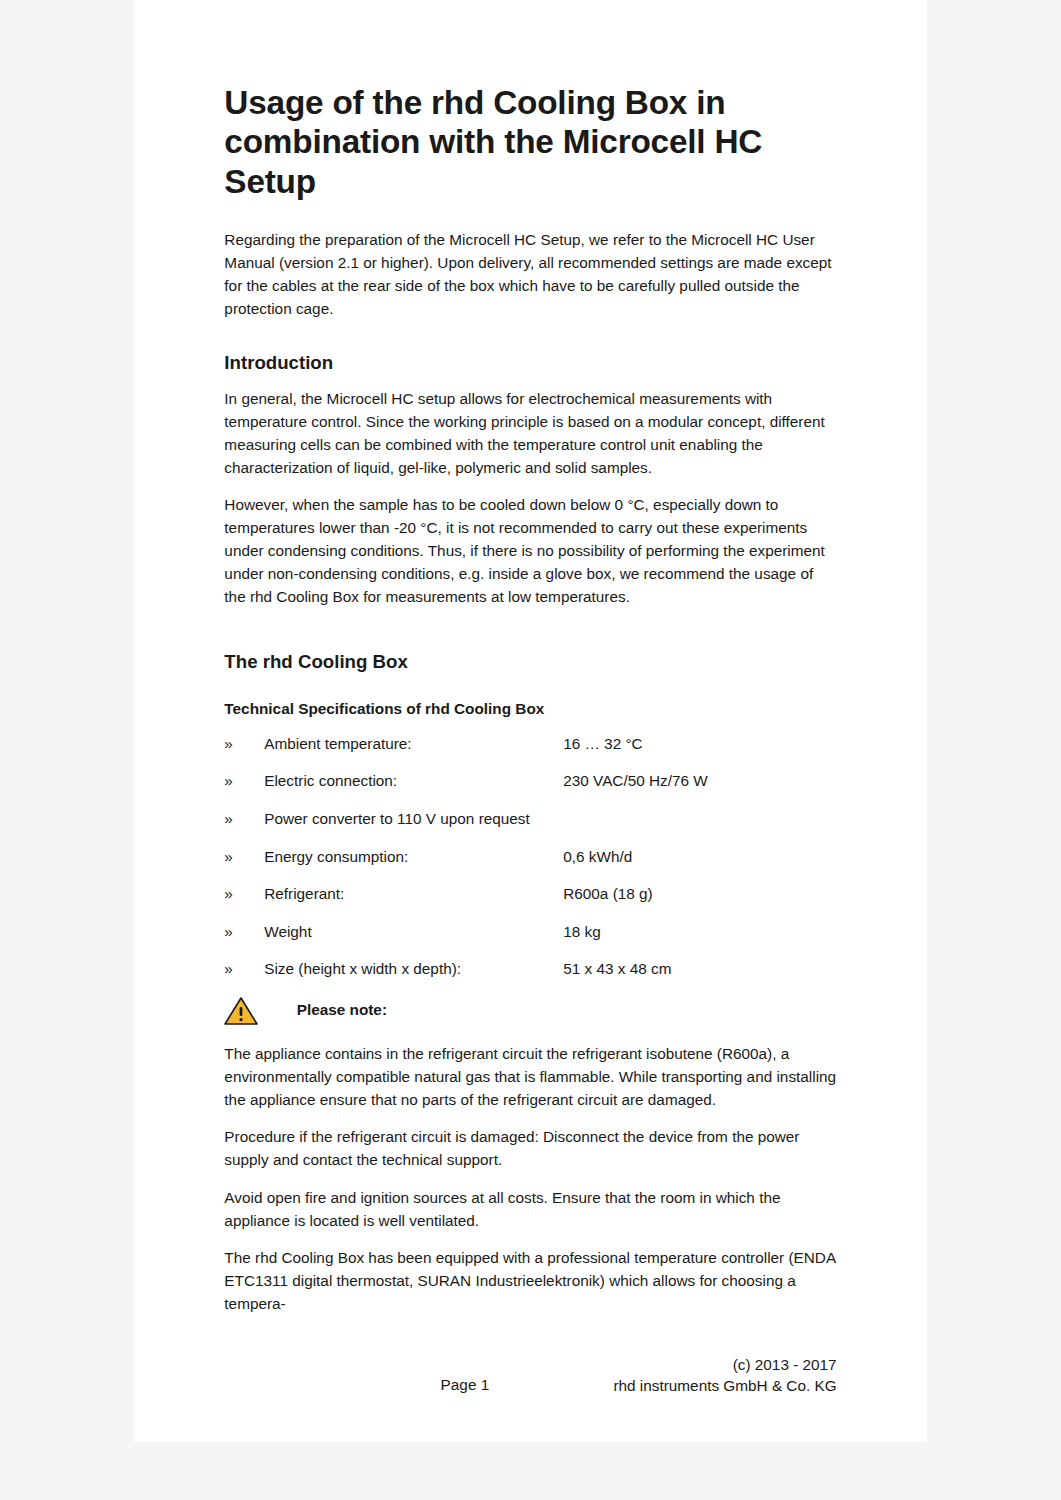Usage of the rhd Cooling Box in combination with the Microcell HC Setup
Regarding the preparation of the Microcell HC Setup, we refer to the Microcell HC User Manual (version 2.1 or higher). Upon delivery, all recommended settings are made except for the cables at the rear side of the box which have to be carefully pulled outside the protection cage.
Introduction
In general, the Microcell HC setup allows for electrochemical measurements with temperature control. Since the working principle is based on a modular concept, different measuring cells can be combined with the temperature control unit enabling the characterization of liquid, gel-like, polymeric and solid samples.
However, when the sample has to be cooled down below 0 °C, especially down to temperatures lower than -20 °C, it is not recommended to carry out these experiments under condensing conditions. Thus, if there is no possibility of performing the experiment under non-condensing conditions, e.g. inside a glove box, we recommend the usage of the rhd Cooling Box for measurements at low temperatures.
The rhd Cooling Box
Technical Specifications of rhd Cooling Box
»Ambient temperature: 16 … 32 °C
»Electric connection: 230 VAC/50 Hz/76 W
»Power converter to 110 V upon request
»Energy consumption: 0,6 kWh/d
»Refrigerant: R600a (18 g)
»Weight 18 kg
»Size (height x width x depth): 51 x 43 x 48 cm
Please note:
The appliance contains in the refrigerant circuit the refrigerant isobutene (R600a), a environmentally compatible natural gas that is flammable. While transporting and installing the appliance ensure that no parts of the refrigerant circuit are damaged.
Procedure if the refrigerant circuit is damaged: Disconnect the device from the power supply and contact the technical support.
Avoid open fire and ignition sources at all costs. Ensure that the room in which the appliance is located is well ventilated.
The rhd Cooling Box has been equipped with a professional temperature controller (ENDA ETC1311 digital thermostat, SURAN Industrieelektronik) which allows for choosing a tempera-
Page 1
(c) 2013 - 2017
rhd instruments GmbH & Co. KG